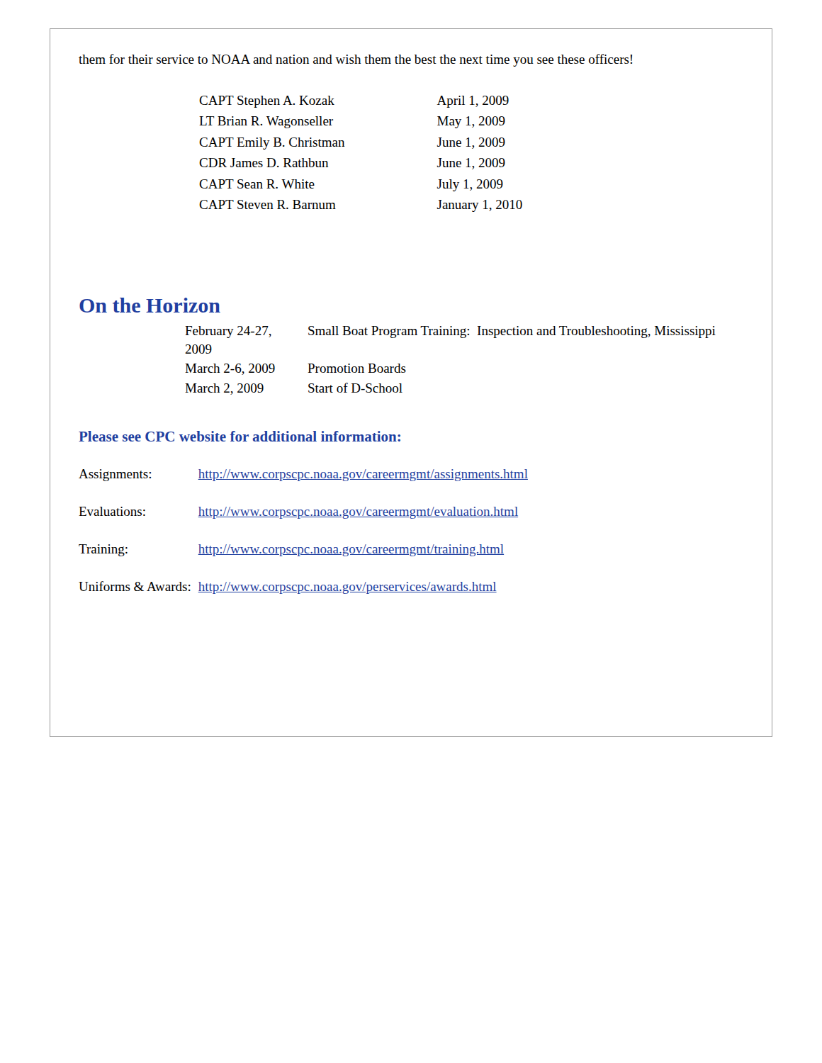them for their service to NOAA and nation and wish them the best the next time you see these officers!
| CAPT Stephen A. Kozak | April 1, 2009 |
| LT Brian R. Wagonseller | May 1, 2009 |
| CAPT Emily B. Christman | June 1, 2009 |
| CDR James D. Rathbun | June 1, 2009 |
| CAPT Sean R. White | July 1, 2009 |
| CAPT Steven R. Barnum | January 1, 2010 |
On the Horizon
| February 24-27, 2009 | Small Boat Program Training: Inspection and Troubleshooting, Mississippi |
| March 2-6, 2009 | Promotion Boards |
| March 2, 2009 | Start of D-School |
Please see CPC website for additional information:
| Assignments: | http://www.corpscpc.noaa.gov/careermgmt/assignments.html |
| Evaluations: | http://www.corpscpc.noaa.gov/careermgmt/evaluation.html |
| Training: | http://www.corpscpc.noaa.gov/careermgmt/training.html |
| Uniforms & Awards: | http://www.corpscpc.noaa.gov/perservices/awards.html |